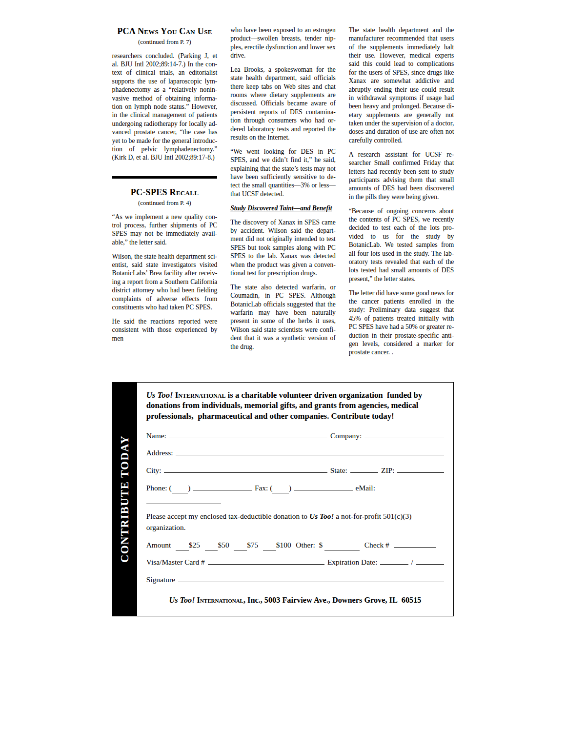PCA News You Can Use
(continued from P. 7)
researchers concluded. (Parking J, et al. BJU Intl 2002;89:14-7.) In the context of clinical trials, an editorialist supports the use of laparoscopic lymphadenectomy as a “relatively noninvasive method of obtaining information on lymph node status.” However, in the clinical management of patients undergoing radiotherapy for locally advanced prostate cancer, “the case has yet to be made for the general introduction of pelvic lymphadenectomy.” (Kirk D, et al. BJU Intl 2002;89:17-8.)
PC-SPES Recall
(continued from P. 4)
“As we implement a new quality control process, further shipments of PC SPES may not be immediately available,” the letter said.
Wilson, the state health department scientist, said state investigators visited BotanicLabs’ Brea facility after receiving a report from a Southern California district attorney who had been fielding complaints of adverse effects from constituents who had taken PC SPES.
He said the reactions reported were consistent with those experienced by men
who have been exposed to an estrogen product—swollen breasts, tender nipples, erectile dysfunction and lower sex drive.
Lea Brooks, a spokeswoman for the state health department, said officials there keep tabs on Web sites and chat rooms where dietary supplements are discussed. Officials became aware of persistent reports of DES contamination through consumers who had ordered laboratory tests and reported the results on the Internet.
“We went looking for DES in PC SPES, and we didn’t find it,” he said, explaining that the state’s tests may not have been sufficiently sensitive to detect the small quantities—3% or less—that UCSF detected.
Study Discovered Taint—and Benefit
The discovery of Xanax in SPES came by accident. Wilson said the department did not originally intended to test SPES but took samples along with PC SPES to the lab. Xanax was detected when the product was given a conventional test for prescription drugs.
The state also detected warfarin, or Coumadin, in PC SPES. Although BotanicLab officials suggested that the warfarin may have been naturally present in some of the herbs it uses, Wilson said state scientists were confident that it was a synthetic version of the drug.
The state health department and the manufacturer recommended that users of the supplements immediately halt their use. However, medical experts said this could lead to complications for the users of SPES, since drugs like Xanax are somewhat addictive and abruptly ending their use could result in withdrawal symptoms if usage had been heavy and prolonged. Because dietary supplements are generally not taken under the supervision of a doctor, doses and duration of use are often not carefully controlled.
A research assistant for UCSF researcher Small confirmed Friday that letters had recently been sent to study participants advising them that small amounts of DES had been discovered in the pills they were being given.
“Because of ongoing concerns about the contents of PC SPES, we recently decided to test each of the lots provided to us for the study by BotanicLab. We tested samples from all four lots used in the study. The laboratory tests revealed that each of the lots tested had small amounts of DES present,” the letter states.
The letter did have some good news for the cancer patients enrolled in the study: Preliminary data suggest that 45% of patients treated initially with PC SPES have had a 50% or greater reduction in their prostate-specific antigen levels, considered a marker for prostate cancer. .
CONTRIBUTE TODAY
Us Too! International is a charitable volunteer driven organization funded by donations from individuals, memorial gifts, and grants from agencies, medical professionals, pharmaceutical and other companies. Contribute today!
Name: Company:
Address:
City: State: ZIP:
Phone: ( ) Fax: ( ) eMail:
Please accept my enclosed tax-deductible donation to Us Too! a not-for-profit 501(c)(3) organization.
Amount $25 $50 $75 $100 Other: $ Check #
Visa/Master Card # Expiration Date: /
Signature
Us Too! International, Inc., 5003 Fairview Ave., Downers Grove, IL 60515